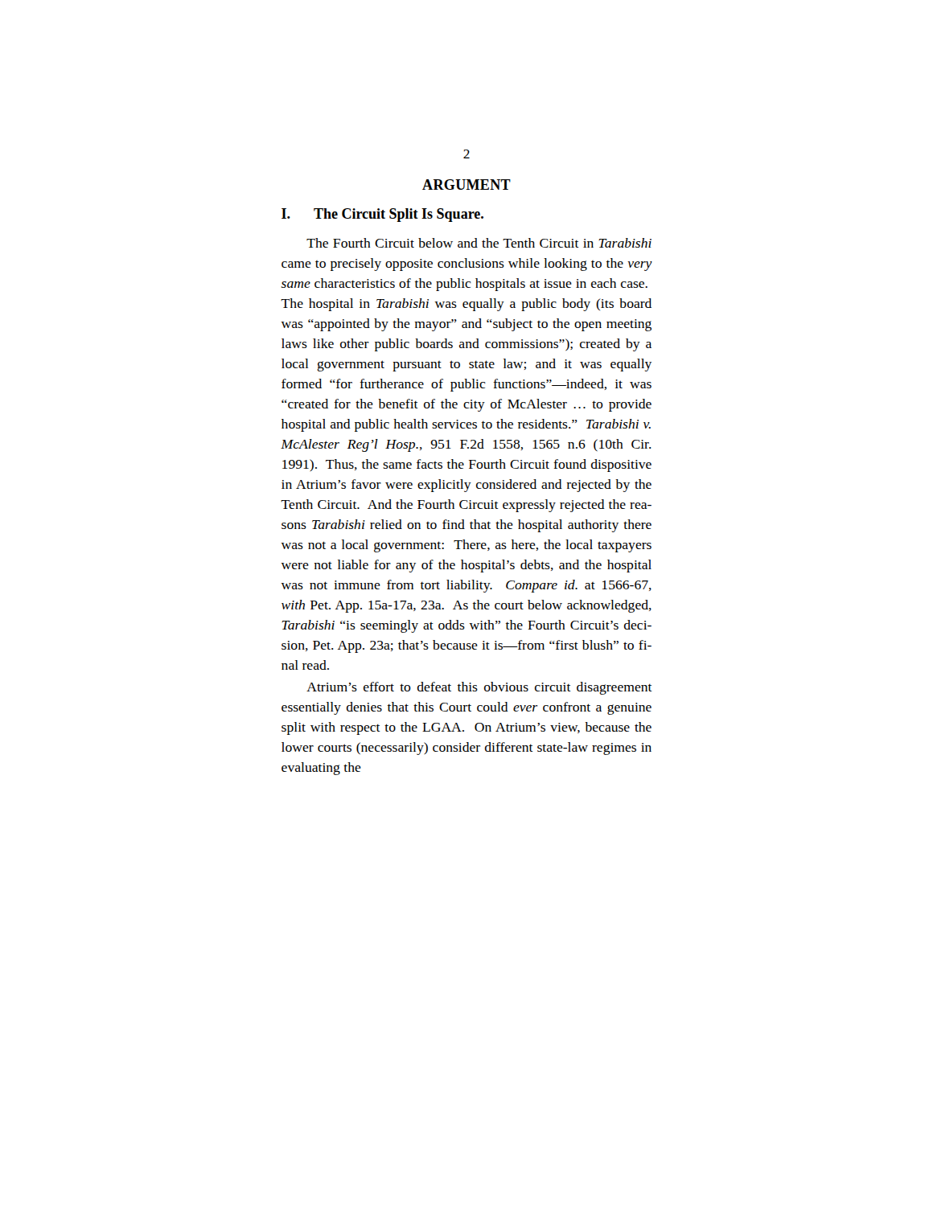2
ARGUMENT
I. The Circuit Split Is Square.
The Fourth Circuit below and the Tenth Circuit in Tarabishi came to precisely opposite conclusions while looking to the very same characteristics of the public hospitals at issue in each case. The hospital in Tarabishi was equally a public body (its board was “appointed by the mayor” and “subject to the open meeting laws like other public boards and commissions”); created by a local government pursuant to state law; and it was equally formed “for furtherance of public functions”—indeed, it was “created for the benefit of the city of McAlester … to provide hospital and public health services to the residents.” Tarabishi v. McAlester Reg’l Hosp., 951 F.2d 1558, 1565 n.6 (10th Cir. 1991). Thus, the same facts the Fourth Circuit found dispositive in Atrium’s favor were explicitly considered and rejected by the Tenth Circuit. And the Fourth Circuit expressly rejected the reasons Tarabishi relied on to find that the hospital authority there was not a local government: There, as here, the local taxpayers were not liable for any of the hospital’s debts, and the hospital was not immune from tort liability. Compare id. at 1566-67, with Pet. App. 15a-17a, 23a. As the court below acknowledged, Tarabishi “is seemingly at odds with” the Fourth Circuit’s decision, Pet. App. 23a; that’s because it is—from “first blush” to final read.
Atrium’s effort to defeat this obvious circuit disagreement essentially denies that this Court could ever confront a genuine split with respect to the LGAA. On Atrium’s view, because the lower courts (necessarily) consider different state-law regimes in evaluating the